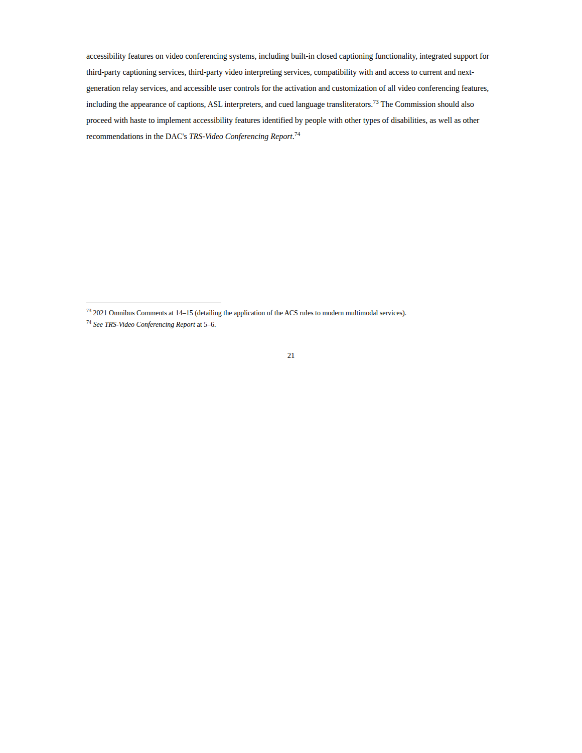accessibility features on video conferencing systems, including built-in closed captioning functionality, integrated support for third-party captioning services, third-party video interpreting services, compatibility with and access to current and next-generation relay services, and accessible user controls for the activation and customization of all video conferencing features, including the appearance of captions, ASL interpreters, and cued language transliterators.73 The Commission should also proceed with haste to implement accessibility features identified by people with other types of disabilities, as well as other recommendations in the DAC's TRS-Video Conferencing Report.74
73 2021 Omnibus Comments at 14–15 (detailing the application of the ACS rules to modern multimodal services).
74 See TRS-Video Conferencing Report at 5–6.
21